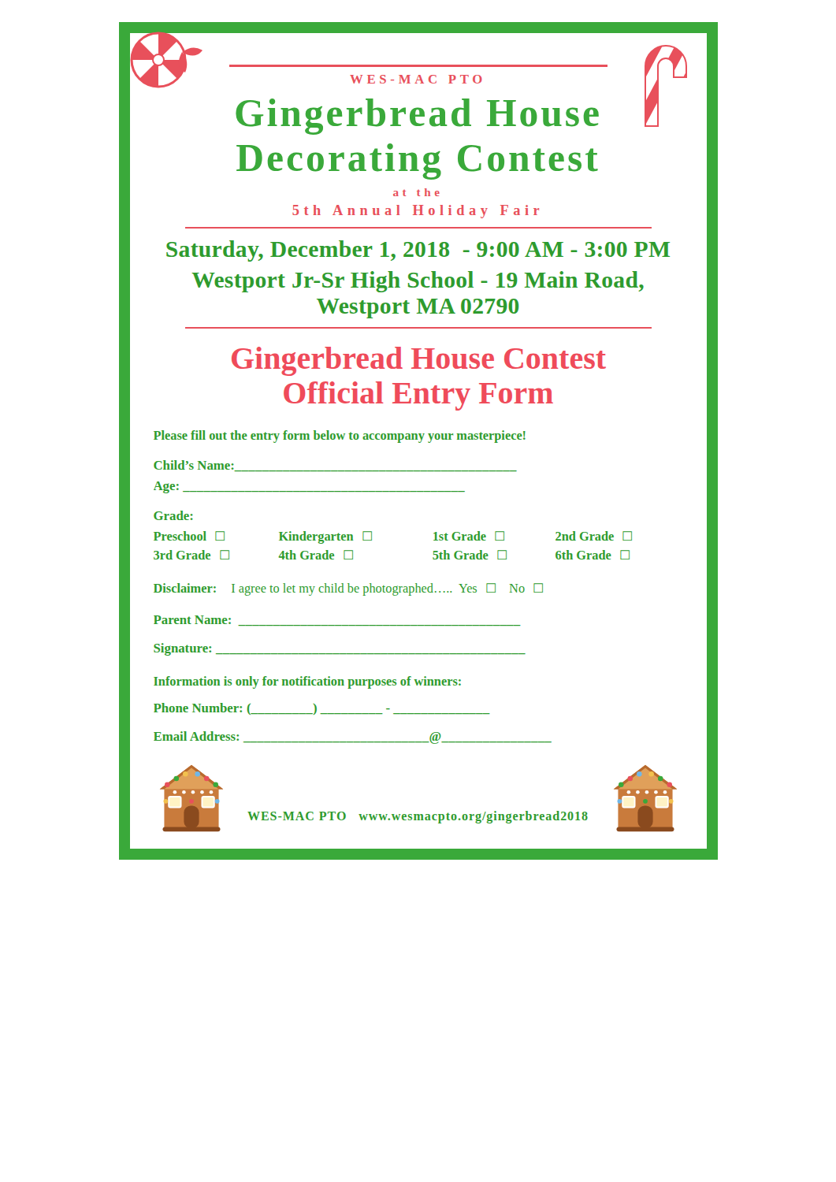WES-MAC PTO
Gingerbread House
Decorating Contest
at the
5th Annual Holiday Fair
Saturday, December 1, 2018 - 9:00 AM - 3:00 PM
Westport Jr-Sr High School - 19 Main Road, Westport MA 02790
Gingerbread House Contest Official Entry Form
Please fill out the entry form below to accompany your masterpiece!
Child’s Name:_________________________________________
Age: _________________________________________
Grade:
| Preschool ☐ | Kindergarten ☐ | 1st Grade ☐ | 2nd Grade ☐ |
| 3rd Grade ☐ | 4th Grade ☐ | 5th Grade ☐ | 6th Grade ☐ |
Disclaimer:I agree to let my child be photographed….. Yes ☐ No ☐
Parent Name: _________________________________________
Signature: _____________________________________________
Information is only for notification purposes of winners:
Phone Number: (_________) _________ - ______________
Email Address: ___________________________@________________
WES-MAC PTO www.wesmacpto.org/gingerbread2018